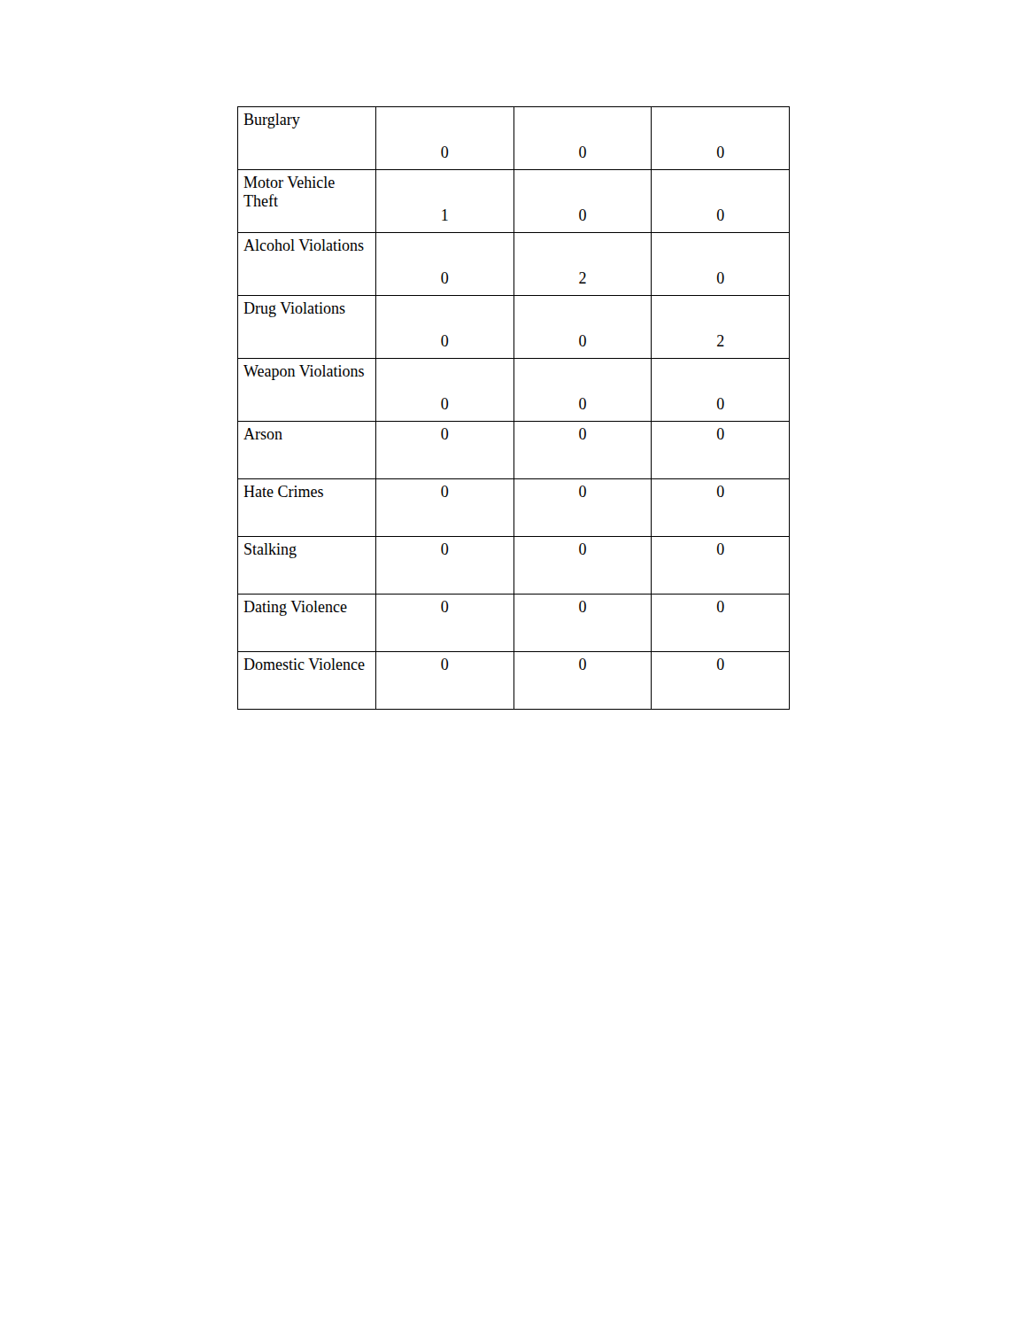| Burglary | 0 | 0 | 0 |
| Motor Vehicle Theft | 1 | 0 | 0 |
| Alcohol Violations | 0 | 2 | 0 |
| Drug Violations | 0 | 0 | 2 |
| Weapon Violations | 0 | 0 | 0 |
| Arson | 0 | 0 | 0 |
| Hate Crimes | 0 | 0 | 0 |
| Stalking | 0 | 0 | 0 |
| Dating Violence | 0 | 0 | 0 |
| Domestic Violence | 0 | 0 | 0 |